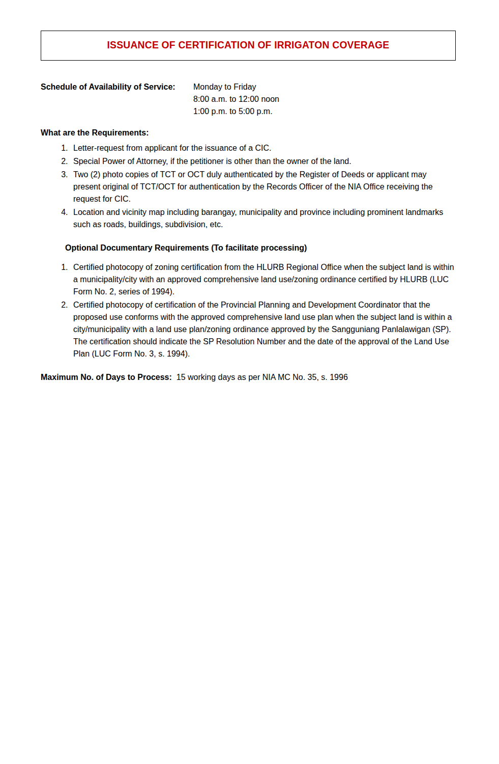ISSUANCE OF CERTIFICATION OF IRRIGATON COVERAGE
Schedule of Availability of Service:
Monday to Friday
8:00 a.m. to 12:00 noon
1:00 p.m. to 5:00 p.m.
What are the Requirements:
Letter-request from applicant for the issuance of a CIC.
Special Power of Attorney, if the petitioner is other than the owner of the land.
Two (2) photo copies of TCT or OCT duly authenticated by the Register of Deeds or applicant may present original of TCT/OCT for authentication by the Records Officer of the NIA Office receiving the request for CIC.
Location and vicinity map including barangay, municipality and province including prominent landmarks such as roads, buildings, subdivision, etc.
Optional Documentary Requirements (To facilitate processing)
Certified photocopy of zoning certification from the HLURB Regional Office when the subject land is within a municipality/city with an approved comprehensive land use/zoning ordinance certified by HLURB (LUC Form No. 2, series of 1994).
Certified photocopy of certification of the Provincial Planning and Development Coordinator that the proposed use conforms with the approved comprehensive land use plan when the subject land is within a city/municipality with a land use plan/zoning ordinance approved by the Sangguniang Panlalawigan (SP). The certification should indicate the SP Resolution Number and the date of the approval of the Land Use Plan (LUC Form No. 3, s. 1994).
Maximum No. of Days to Process: 15 working days as per NIA MC No. 35, s. 1996